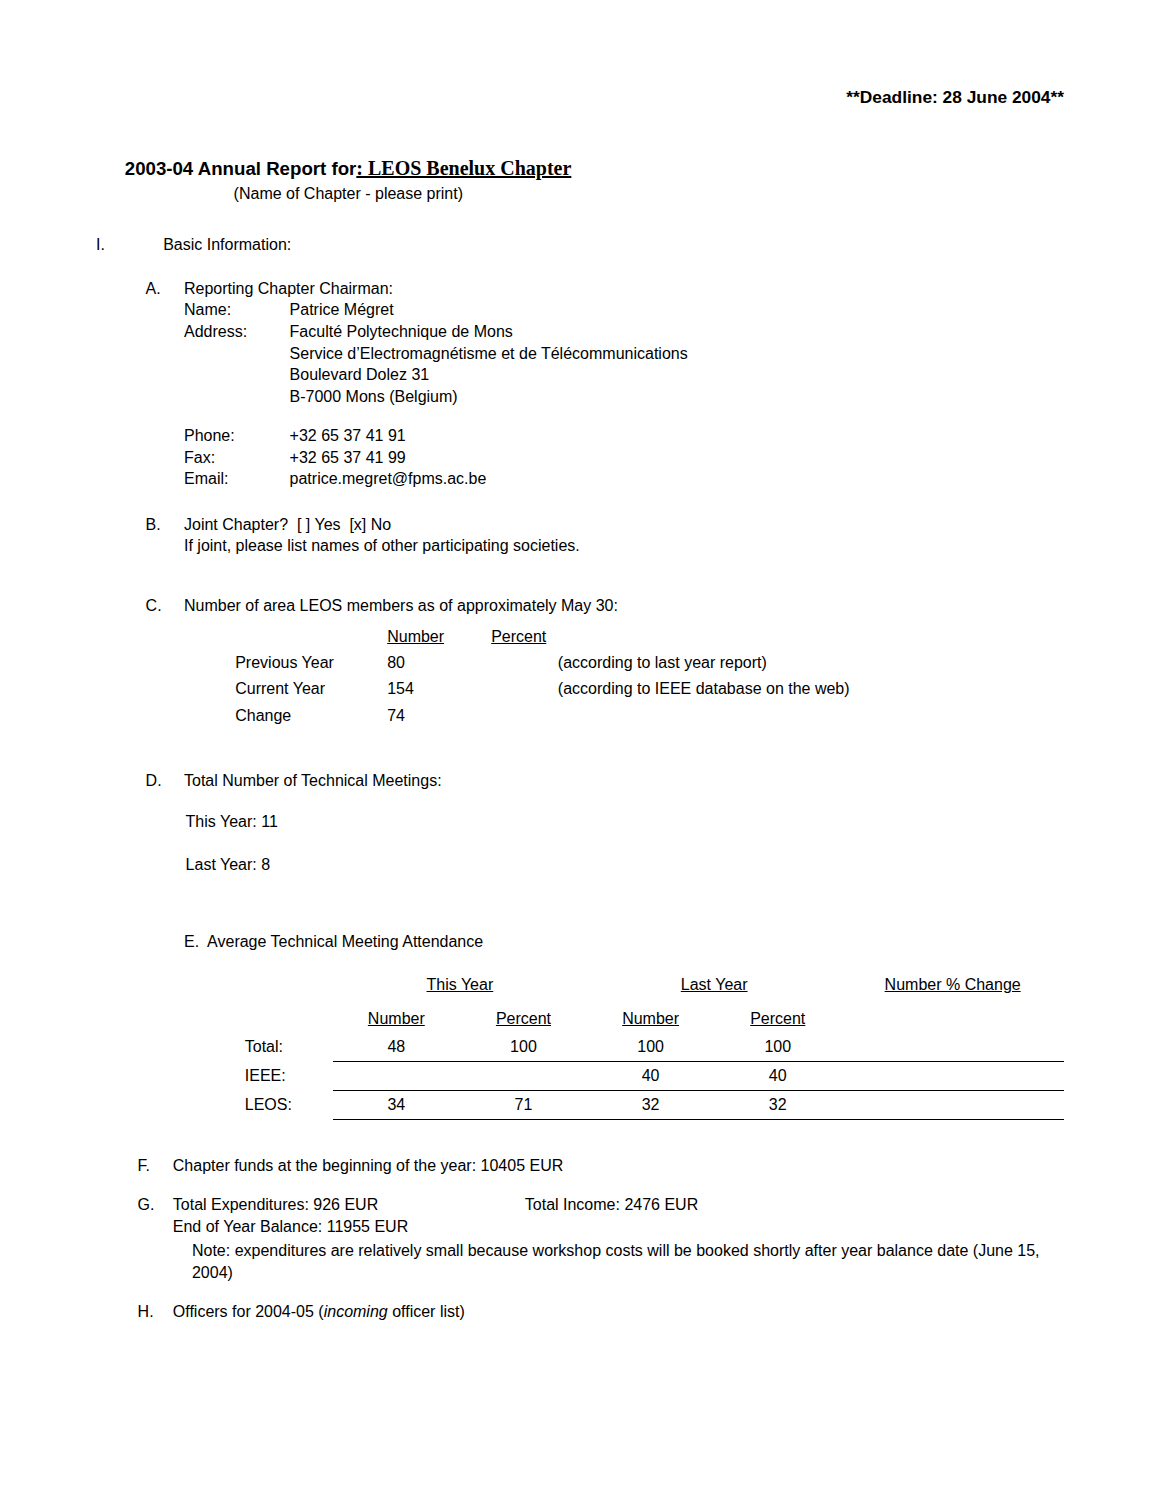**Deadline: 28 June 2004**
2003-04 Annual Report for
: LEOS Benelux Chapter
(Name of Chapter - please print)
I.
Basic Information:
A.
Reporting Chapter Chairman:
| Name: | Patrice Mégret |
| Address: | Faculté Polytechnique de Mons |
| | Service d’Electromagnétisme et de Télécommunications |
| | Boulevard Dolez 31 |
| | B-7000 Mons (Belgium) |
| Phone: | +32 65 37 41 91 |
| Fax: | +32 65 37 41 99 |
| Email: | patrice.megret@fpms.ac.be |
B.
Joint Chapter? [ ] Yes [x] No
If joint, please list names of other participating societies.
C.
Number of area LEOS members as of approximately May 30:
| | Number | Percent |
| Previous Year | 80 | (according to last year report) |
| Current Year | 154 | (according to IEEE database on the web) |
| Change | 74 | |
D.
Total Number of Technical Meetings:
This Year: 11
Last Year: 8
E. Average Technical Meeting Attendance
| | This Year | Last Year | Number % Change |
| --- | --- | --- | --- |
| | Number | Percent | Number | Percent | |
| Total: | 48 | 100 | 100 | 100 | |
| IEEE: | | | 40 | 40 | |
| LEOS: | 34 | 71 | 32 | 32 | |
F.
Chapter funds at the beginning of the year: 10405 EUR
G.
Total Expenditures: 926 EUR
Total Income: 2476 EUR
End of Year Balance: 11955 EUR
Note: expenditures are relatively small because workshop costs will be booked shortly after year balance date (June 15, 2004)
H.
Officers for 2004-05 (incoming officer list)